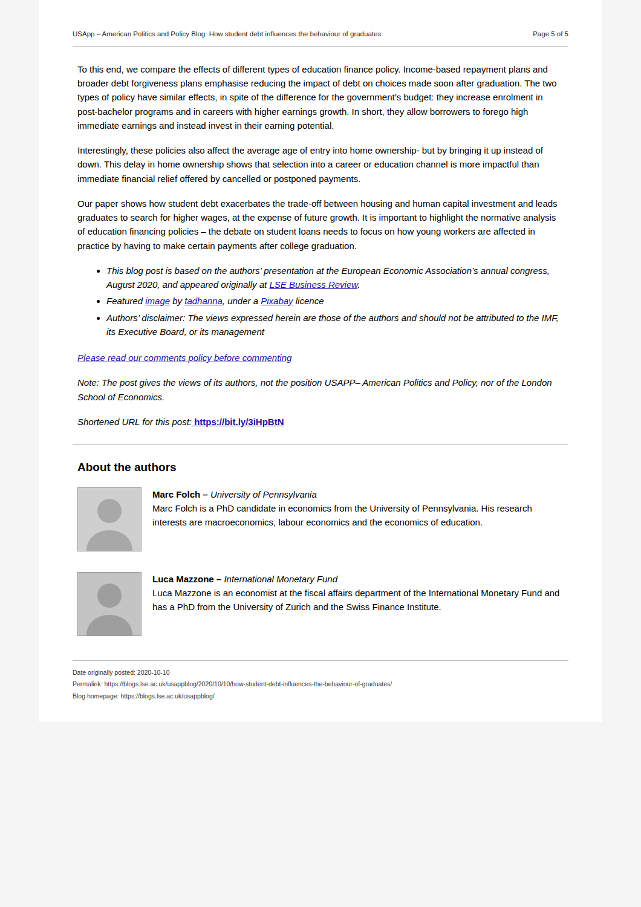USApp – American Politics and Policy Blog: How student debt influences the behaviour of graduates
Page 5 of 5
To this end, we compare the effects of different types of education finance policy. Income-based repayment plans and broader debt forgiveness plans emphasise reducing the impact of debt on choices made soon after graduation. The two types of policy have similar effects, in spite of the difference for the government’s budget: they increase enrolment in post-bachelor programs and in careers with higher earnings growth. In short, they allow borrowers to forego high immediate earnings and instead invest in their earning potential.
Interestingly, these policies also affect the average age of entry into home ownership- but by bringing it up instead of down. This delay in home ownership shows that selection into a career or education channel is more impactful than immediate financial relief offered by cancelled or postponed payments.
Our paper shows how student debt exacerbates the trade-off between housing and human capital investment and leads graduates to search for higher wages, at the expense of future growth. It is important to highlight the normative analysis of education financing policies – the debate on student loans needs to focus on how young workers are affected in practice by having to make certain payments after college graduation.
This blog post is based on the authors’ presentation at the European Economic Association’s annual congress, August 2020, and appeared originally at LSE Business Review.
Featured image by tadhanna, under a Pixabay licence
Authors’ disclaimer: The views expressed herein are those of the authors and should not be attributed to the IMF, its Executive Board, or its management
Please read our comments policy before commenting
Note: The post gives the views of its authors, not the position USAPP– American Politics and Policy, nor of the London School of Economics.
Shortened URL for this post: https://bit.ly/3iHpBtN
About the authors
Marc Folch – University of Pennsylvania
Marc Folch is a PhD candidate in economics from the University of Pennsylvania. His research interests are macroeconomics, labour economics and the economics of education.
Luca Mazzone – International Monetary Fund
Luca Mazzone is an economist at the fiscal affairs department of the International Monetary Fund and has a PhD from the University of Zurich and the Swiss Finance Institute.
Date originally posted: 2020-10-10
Permalink: https://blogs.lse.ac.uk/usappblog/2020/10/10/how-student-debt-influences-the-behaviour-of-graduates/
Blog homepage: https://blogs.lse.ac.uk/usappblog/